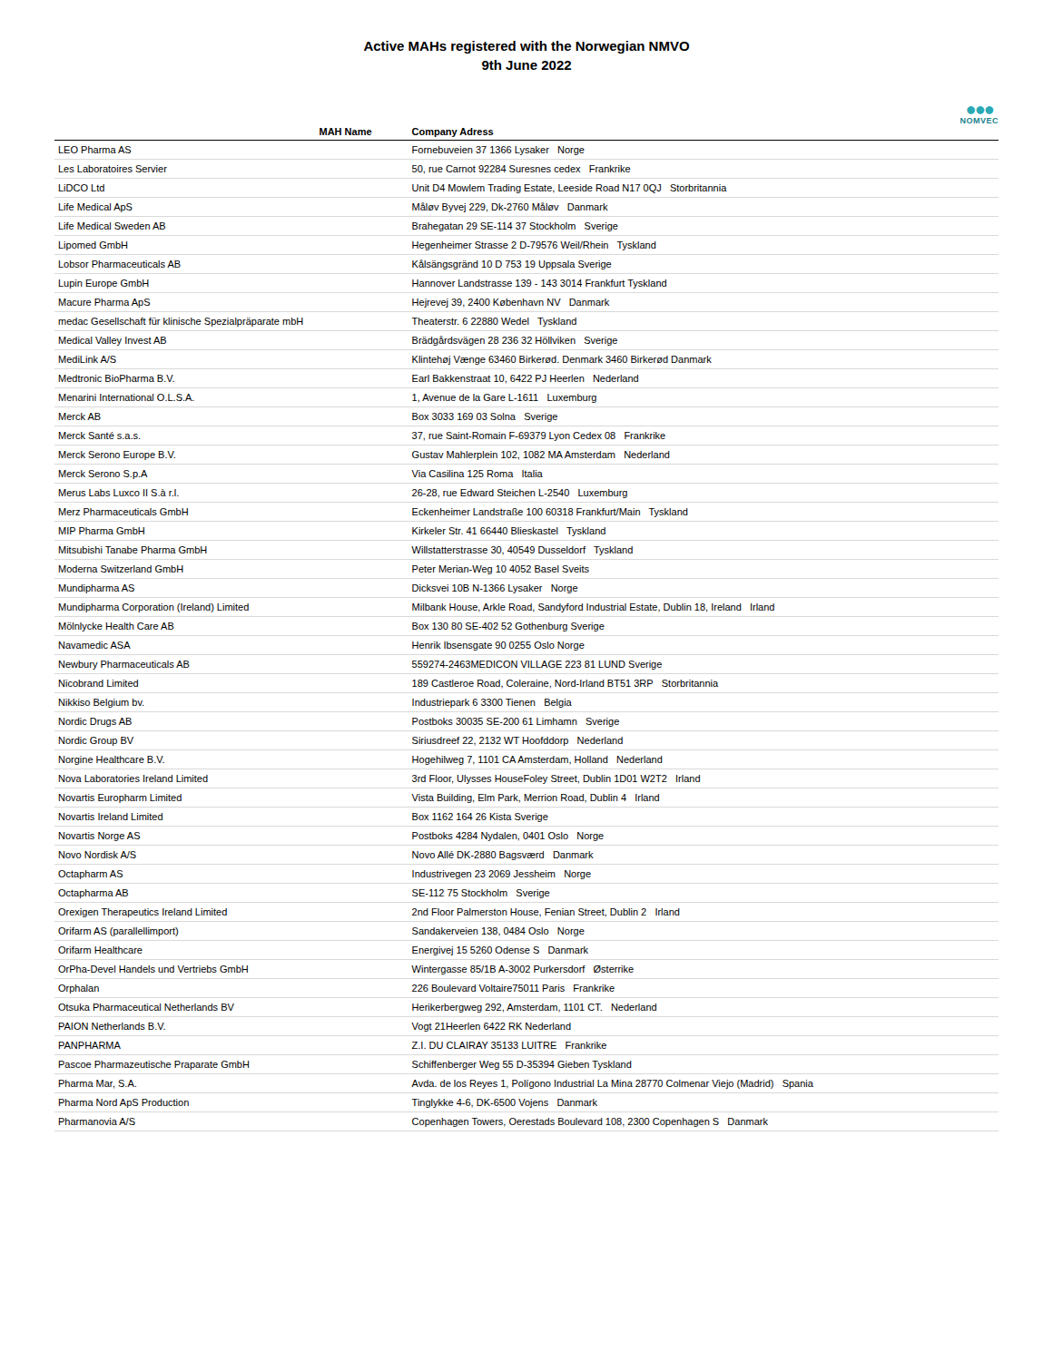Active MAHs registered with the Norwegian NMVO
9th June 2022
●●● NOMVEC
| MAH Name | Company Adress |
| --- | --- |
| LEO Pharma AS | Fornebuveien 37 1366 Lysaker Norge |
| Les Laboratoires Servier | 50, rue Carnot 92284 Suresnes cedex Frankrike |
| LiDCO Ltd | Unit D4 Mowlem Trading Estate, Leeside Road N17 0QJ Storbritannia |
| Life Medical ApS | Måløv Byvej 229, Dk-2760 Måløv Danmark |
| Life Medical Sweden AB | Brahegatan 29 SE-114 37 Stockholm Sverige |
| Lipomed GmbH | Hegenheimer Strasse 2 D-79576 Weil/Rhein Tyskland |
| Lobsor Pharmaceuticals AB | Kålsängsgränd 10 D 753 19 Uppsala Sverige |
| Lupin Europe GmbH | Hannover Landstrasse 139 - 143 3014 Frankfurt Tyskland |
| Macure Pharma ApS | Hejrevej 39, 2400 København NV Danmark |
| medac Gesellschaft für klinische Spezialpräparate mbH | Theaterstr. 6 22880 Wedel Tyskland |
| Medical Valley Invest AB | Brädgårdsvägen 28 236 32 Höllviken Sverige |
| MediLink A/S | Klintehøj Vænge 63460 Birkerød. Denmark 3460 Birkerød Danmark |
| Medtronic BioPharma B.V. | Earl Bakkenstraat 10, 6422 PJ Heerlen Nederland |
| Menarini International O.L.S.A. | 1, Avenue de la Gare L-1611 Luxemburg |
| Merck AB | Box 3033 169 03 Solna Sverige |
| Merck Santé s.a.s. | 37, rue Saint-Romain F-69379 Lyon Cedex 08 Frankrike |
| Merck Serono Europe B.V. | Gustav Mahlerplein 102, 1082 MA Amsterdam Nederland |
| Merck Serono S.p.A | Via Casilina 125 Roma Italia |
| Merus Labs Luxco II S.à r.l. | 26-28, rue Edward Steichen L-2540 Luxemburg |
| Merz Pharmaceuticals GmbH | Eckenheimer Landstraße 100 60318 Frankfurt/Main Tyskland |
| MIP Pharma GmbH | Kirkeler Str. 41 66440 Blieskastel Tyskland |
| Mitsubishi Tanabe Pharma GmbH | Willstatterstrasse 30, 40549 Dusseldorf Tyskland |
| Moderna Switzerland GmbH | Peter Merian-Weg 10 4052 Basel Sveits |
| Mundipharma AS | Dicksvei 10B N-1366 Lysaker Norge |
| Mundipharma Corporation (Ireland) Limited | Milbank House, Arkle Road, Sandyford Industrial Estate, Dublin 18, Ireland Irland |
| Mölnlycke Health Care AB | Box 130 80 SE-402 52 Gothenburg Sverige |
| Navamedic ASA | Henrik Ibsensgate 90 0255 Oslo Norge |
| Newbury Pharmaceuticals AB | 559274-2463MEDICON VILLAGE 223 81 LUND Sverige |
| Nicobrand Limited | 189 Castleroe Road, Coleraine, Nord-Irland BT51 3RP Storbritannia |
| Nikkiso Belgium bv. | Industriepark 6 3300 Tienen Belgia |
| Nordic Drugs AB | Postboks 30035 SE-200 61 Limhamn Sverige |
| Nordic Group BV | Siriusdreef 22, 2132 WT Hoofddorp Nederland |
| Norgine Healthcare B.V. | Hogehilweg 7, 1101 CA Amsterdam, Holland Nederland |
| Nova Laboratories Ireland Limited | 3rd Floor, Ulysses HouseFoley Street, Dublin 1D01 W2T2 Irland |
| Novartis Europharm Limited | Vista Building, Elm Park, Merrion Road, Dublin 4 Irland |
| Novartis Ireland Limited | Box 1162 164 26 Kista Sverige |
| Novartis Norge AS | Postboks 4284 Nydalen, 0401 Oslo Norge |
| Novo Nordisk A/S | Novo Allé DK-2880 Bagsværd Danmark |
| Octapharm AS | Industrivegen 23 2069 Jessheim Norge |
| Octapharma AB | SE-112 75 Stockholm Sverige |
| Orexigen Therapeutics Ireland Limited | 2nd Floor Palmerston House, Fenian Street, Dublin 2 Irland |
| Orifarm AS (parallellimport) | Sandakerveien 138, 0484 Oslo Norge |
| Orifarm Healthcare | Energivej 15 5260 Odense S Danmark |
| OrPha-Devel Handels und Vertriebs GmbH | Wintergasse 85/1B A-3002 Purkersdorf Østerrike |
| Orphalan | 226 Boulevard Voltaire75011 Paris Frankrike |
| Otsuka Pharmaceutical Netherlands BV | Herikerbergweg 292, Amsterdam, 1101 CT. Nederland |
| PAION Netherlands B.V. | Vogt 21Heerlen 6422 RK Nederland |
| PANPHARMA | Z.I. DU CLAIRAY 35133 LUITRE Frankrike |
| Pascoe Pharmazeutische Praparate GmbH | Schiffenberger Weg 55 D-35394 Gieben Tyskland |
| Pharma Mar, S.A. | Avda. de los Reyes 1, Polígono Industrial La Mina 28770 Colmenar Viejo (Madrid) Spania |
| Pharma Nord ApS Production | Tinglykke 4-6, DK-6500 Vojens Danmark |
| Pharmanovia A/S | Copenhagen Towers, Oerestads Boulevard 108, 2300 Copenhagen S Danmark |